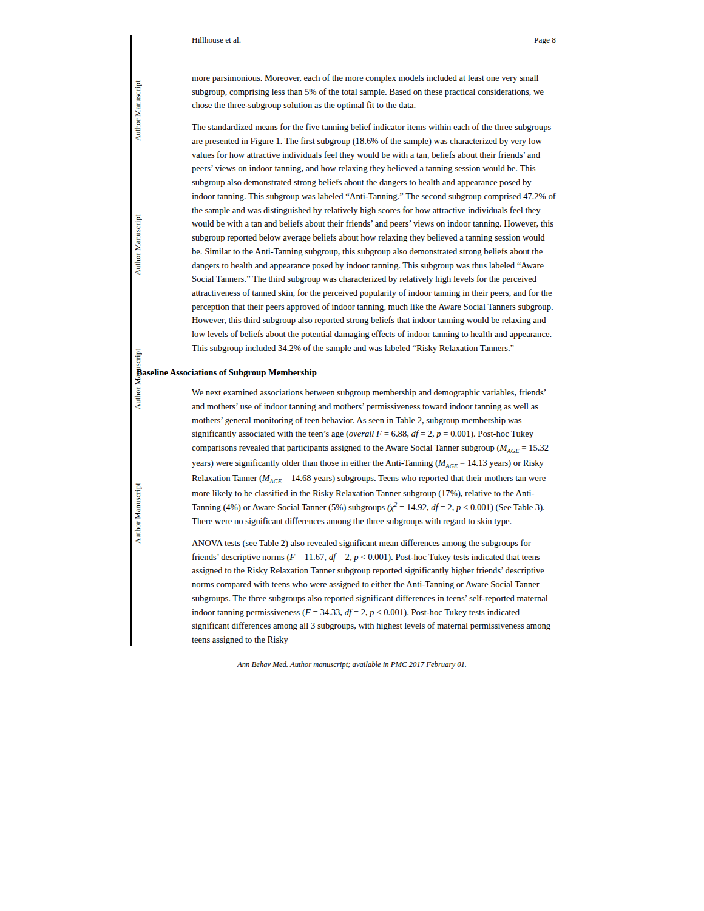Author Manuscript Author Manuscript Author Manuscript Author Manuscript
Hillhouse et al. Page 8
more parsimonious. Moreover, each of the more complex models included at least one very small subgroup, comprising less than 5% of the total sample. Based on these practical considerations, we chose the three-subgroup solution as the optimal fit to the data.
The standardized means for the five tanning belief indicator items within each of the three subgroups are presented in Figure 1. The first subgroup (18.6% of the sample) was characterized by very low values for how attractive individuals feel they would be with a tan, beliefs about their friends’ and peers’ views on indoor tanning, and how relaxing they believed a tanning session would be. This subgroup also demonstrated strong beliefs about the dangers to health and appearance posed by indoor tanning. This subgroup was labeled “Anti-Tanning.” The second subgroup comprised 47.2% of the sample and was distinguished by relatively high scores for how attractive individuals feel they would be with a tan and beliefs about their friends’ and peers’ views on indoor tanning. However, this subgroup reported below average beliefs about how relaxing they believed a tanning session would be. Similar to the Anti-Tanning subgroup, this subgroup also demonstrated strong beliefs about the dangers to health and appearance posed by indoor tanning. This subgroup was thus labeled “Aware Social Tanners.” The third subgroup was characterized by relatively high levels for the perceived attractiveness of tanned skin, for the perceived popularity of indoor tanning in their peers, and for the perception that their peers approved of indoor tanning, much like the Aware Social Tanners subgroup. However, this third subgroup also reported strong beliefs that indoor tanning would be relaxing and low levels of beliefs about the potential damaging effects of indoor tanning to health and appearance. This subgroup included 34.2% of the sample and was labeled “Risky Relaxation Tanners.”
Baseline Associations of Subgroup Membership
We next examined associations between subgroup membership and demographic variables, friends’ and mothers’ use of indoor tanning and mothers’ permissiveness toward indoor tanning as well as mothers’ general monitoring of teen behavior. As seen in Table 2, subgroup membership was significantly associated with the teen’s age (overall F = 6.88, df = 2, p = 0.001). Post-hoc Tukey comparisons revealed that participants assigned to the Aware Social Tanner subgroup (MAGE = 15.32 years) were significantly older than those in either the Anti-Tanning (MAGE = 14.13 years) or Risky Relaxation Tanner (MAGE = 14.68 years) subgroups. Teens who reported that their mothers tan were more likely to be classified in the Risky Relaxation Tanner subgroup (17%), relative to the Anti-Tanning (4%) or Aware Social Tanner (5%) subgroups (χ2 = 14.92, df = 2, p < 0.001) (See Table 3). There were no significant differences among the three subgroups with regard to skin type.
ANOVA tests (see Table 2) also revealed significant mean differences among the subgroups for friends’ descriptive norms (F = 11.67, df = 2, p < 0.001). Post-hoc Tukey tests indicated that teens assigned to the Risky Relaxation Tanner subgroup reported significantly higher friends’ descriptive norms compared with teens who were assigned to either the Anti-Tanning or Aware Social Tanner subgroups. The three subgroups also reported significant differences in teens’ self-reported maternal indoor tanning permissiveness (F = 34.33, df = 2, p < 0.001). Post-hoc Tukey tests indicated significant differences among all 3 subgroups, with highest levels of maternal permissiveness among teens assigned to the Risky
Ann Behav Med. Author manuscript; available in PMC 2017 February 01.